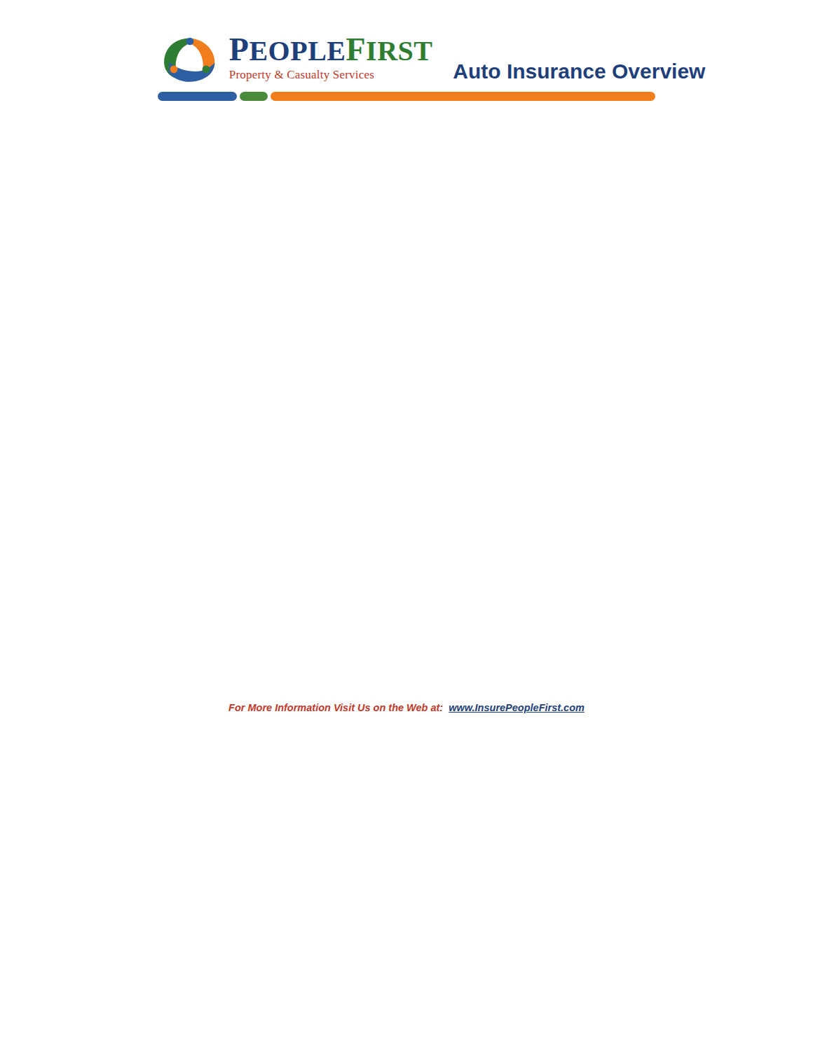PEOPLE FIRST
Property & Casualty Services
Auto Insurance Overview
For More Information Visit Us on the Web at: www.InsurePeopleFirst.com